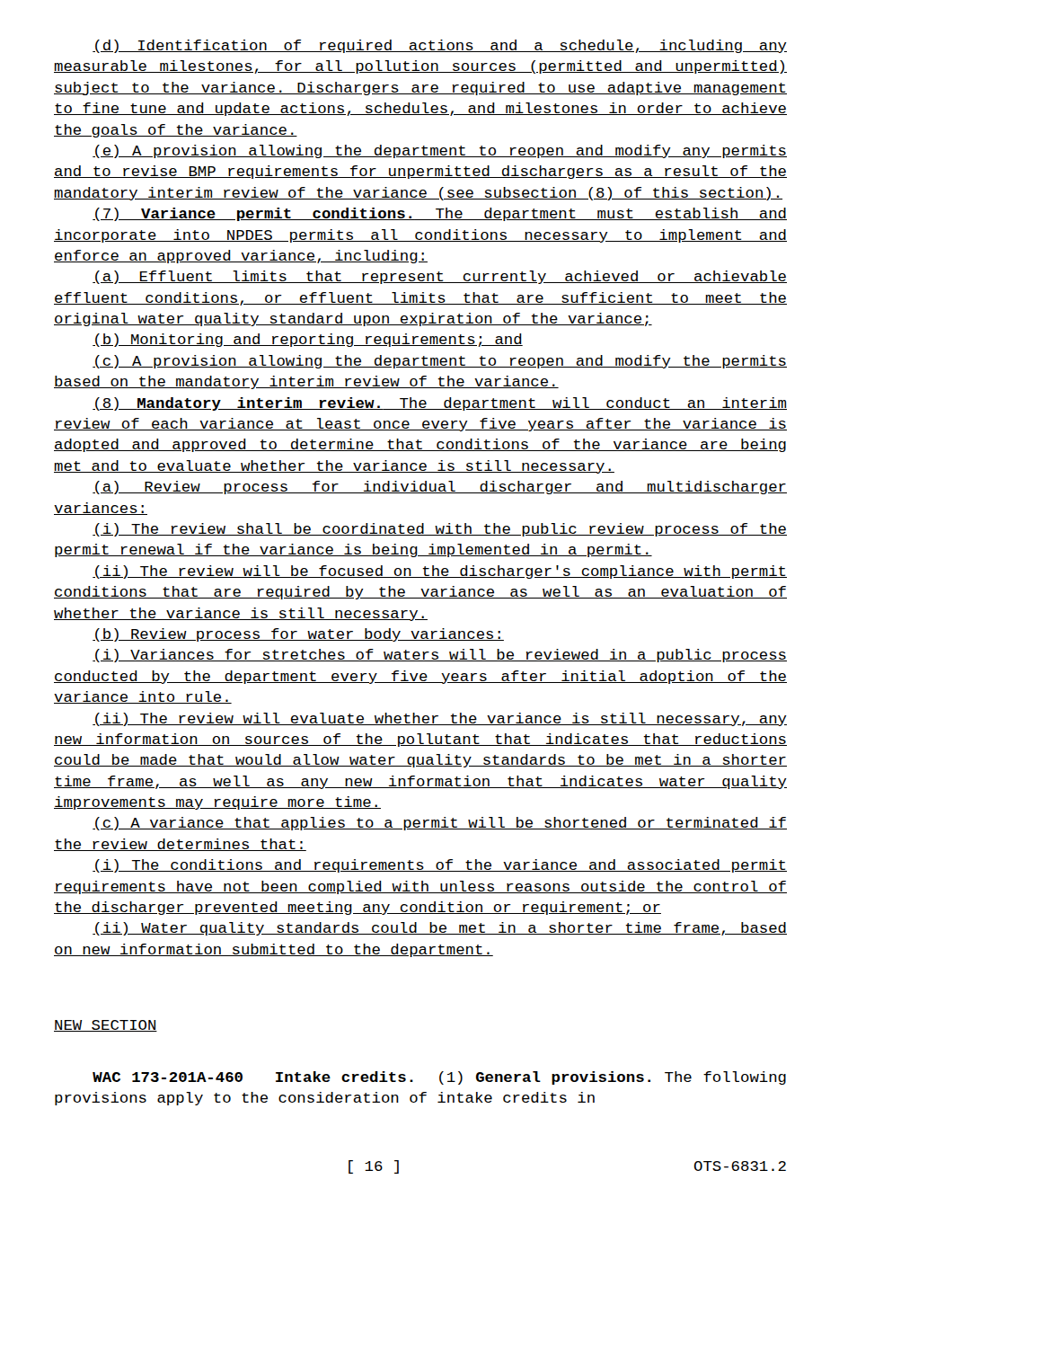(d) Identification of required actions and a schedule, including any measurable milestones, for all pollution sources (permitted and unpermitted) subject to the variance. Dischargers are required to use adaptive management to fine tune and update actions, schedules, and milestones in order to achieve the goals of the variance.
(e) A provision allowing the department to reopen and modify any permits and to revise BMP requirements for unpermitted dischargers as a result of the mandatory interim review of the variance (see subsection (8) of this section).
(7) Variance permit conditions. The department must establish and incorporate into NPDES permits all conditions necessary to implement and enforce an approved variance, including:
(a) Effluent limits that represent currently achieved or achievable effluent conditions, or effluent limits that are sufficient to meet the original water quality standard upon expiration of the variance;
(b) Monitoring and reporting requirements; and
(c) A provision allowing the department to reopen and modify the permits based on the mandatory interim review of the variance.
(8) Mandatory interim review. The department will conduct an interim review of each variance at least once every five years after the variance is adopted and approved to determine that conditions of the variance are being met and to evaluate whether the variance is still necessary.
(a) Review process for individual discharger and multidischarger variances:
(i) The review shall be coordinated with the public review process of the permit renewal if the variance is being implemented in a permit.
(ii) The review will be focused on the discharger's compliance with permit conditions that are required by the variance as well as an evaluation of whether the variance is still necessary.
(b) Review process for water body variances:
(i) Variances for stretches of waters will be reviewed in a public process conducted by the department every five years after initial adoption of the variance into rule.
(ii) The review will evaluate whether the variance is still necessary, any new information on sources of the pollutant that indicates that reductions could be made that would allow water quality standards to be met in a shorter time frame, as well as any new information that indicates water quality improvements may require more time.
(c) A variance that applies to a permit will be shortened or terminated if the review determines that:
(i) The conditions and requirements of the variance and associated permit requirements have not been complied with unless reasons outside the control of the discharger prevented meeting any condition or requirement; or
(ii) Water quality standards could be met in a shorter time frame, based on new information submitted to the department.
NEW SECTION
WAC 173-201A-460 Intake credits. (1) General provisions. The following provisions apply to the consideration of intake credits in
[ 16 ]OTS-6831.2